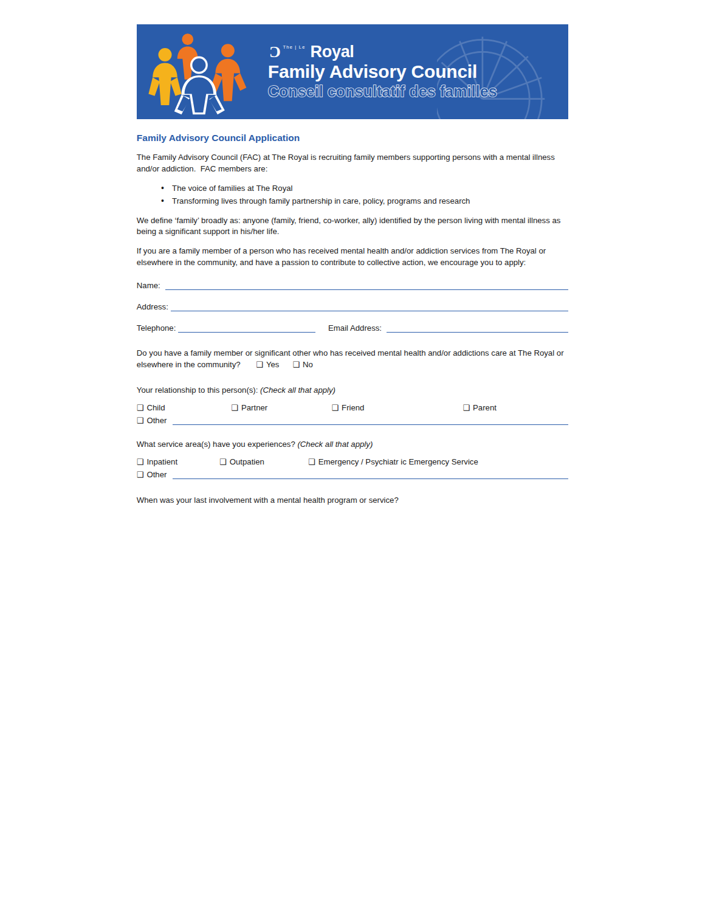C The | Le Royal
Family Advisory Council
Conseil consultatif des familles
Family Advisory Council Application
The Family Advisory Council (FAC) at The Royal is recruiting family members supporting persons with a mental illness and/or addiction. FAC members are:
The voice of families at The Royal
Transforming lives through family partnership in care, policy, programs and research
We define ‘family’ broadly as: anyone (family, friend, co-worker, ally) identified by the person living with mental illness as being a significant support in his/her life.
If you are a family member of a person who has received mental health and/or addiction services from The Royal or elsewhere in the community, and have a passion to contribute to collective action, we encourage you to apply:
Name:
Address:
Telephone: Email Address:
Do you have a family member or significant other who has received mental health and/or addictions care at The Royal or elsewhere in the community? ❑Yes ❑No
Your relationship to this person(s): (Check all that apply)
❑Child
❑Partner
❑Friend
❑Parent
❑Other
What service area(s) have you experiences? (Check all that apply)
❑Inpatient
❑Outpatien
❑Emergency / Psychiatr ic Emergency Service
❑Other
When was your last involvement with a mental health program or service?